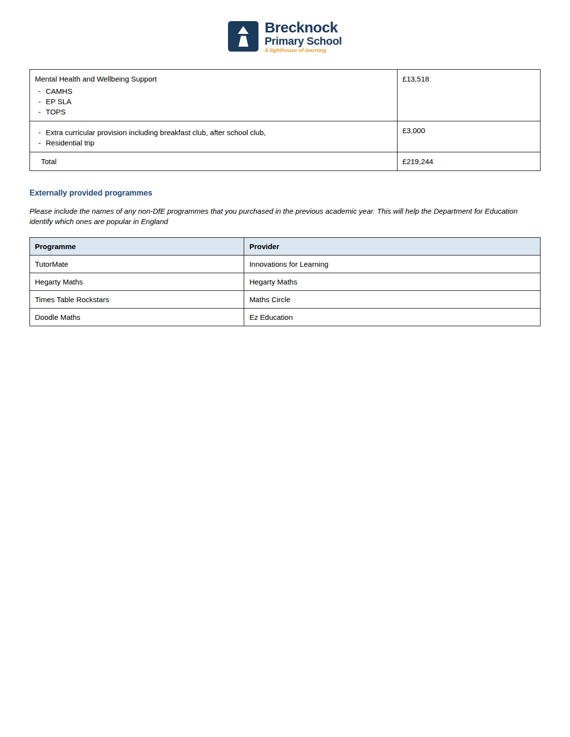Brecknock
Primary School
A lighthouse of learning
| Mental Health and Wellbeing Support CAMHS EP SLA TOPS | £13,518 |
| Extra curricular provision including breakfast club, after school club, Residential trip | £3,000 |
| Total | £219,244 |
Externally provided programmes
Please include the names of any non-DfE programmes that you purchased in the previous academic year. This will help the Department for Education identify which ones are popular in England
| Programme | Provider |
| --- | --- |
| TutorMate | Innovations for Learning |
| Hegarty Maths | Hegarty Maths |
| Times Table Rockstars | Maths Circle |
| Doodle Maths | Ez Education |